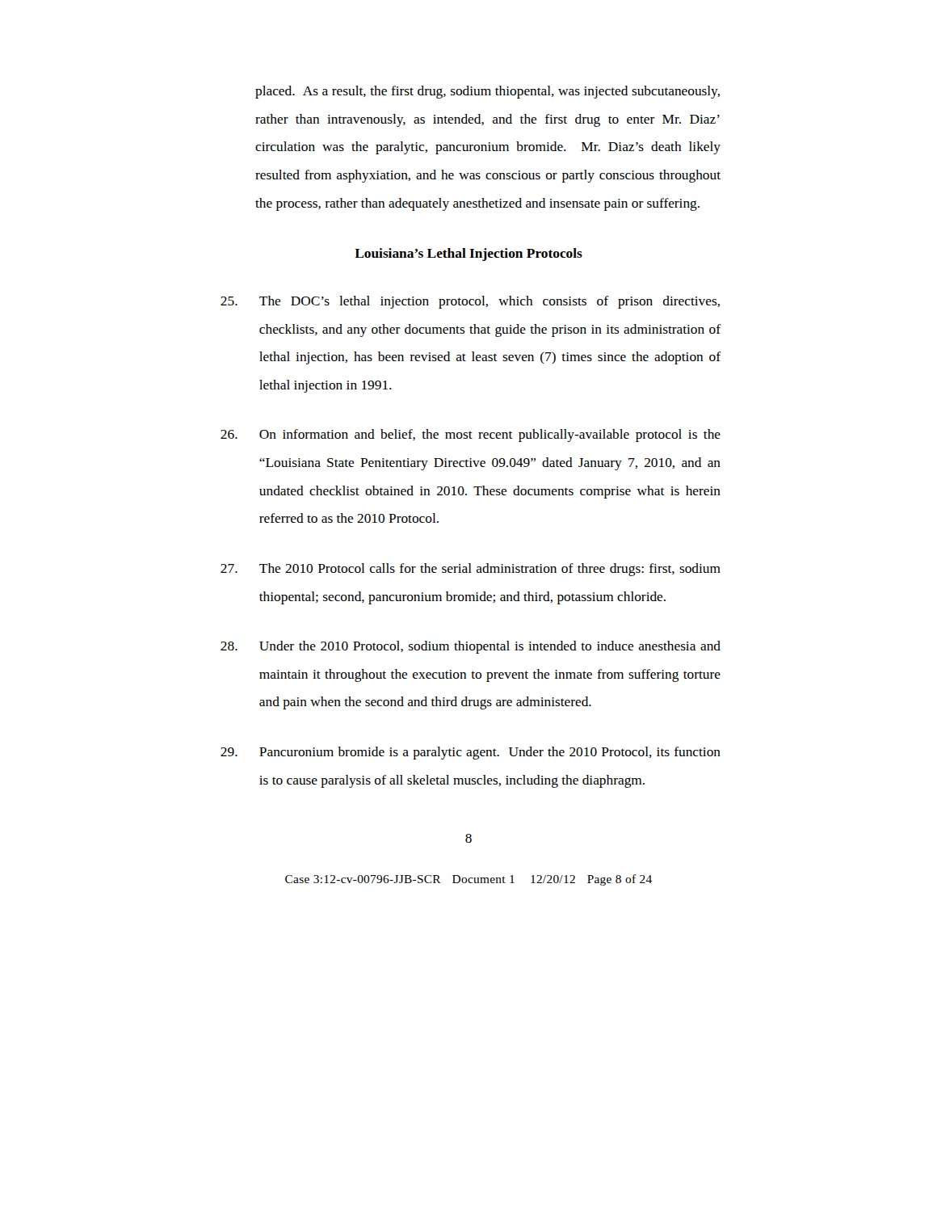placed. As a result, the first drug, sodium thiopental, was injected subcutaneously, rather than intravenously, as intended, and the first drug to enter Mr. Diaz’ circulation was the paralytic, pancuronium bromide. Mr. Diaz’s death likely resulted from asphyxiation, and he was conscious or partly conscious throughout the process, rather than adequately anesthetized and insensate pain or suffering.
Louisiana’s Lethal Injection Protocols
The DOC’s lethal injection protocol, which consists of prison directives, checklists, and any other documents that guide the prison in its administration of lethal injection, has been revised at least seven (7) times since the adoption of lethal injection in 1991.
On information and belief, the most recent publically-available protocol is the “Louisiana State Penitentiary Directive 09.049” dated January 7, 2010, and an undated checklist obtained in 2010. These documents comprise what is herein referred to as the 2010 Protocol.
The 2010 Protocol calls for the serial administration of three drugs: first, sodium thiopental; second, pancuronium bromide; and third, potassium chloride.
Under the 2010 Protocol, sodium thiopental is intended to induce anesthesia and maintain it throughout the execution to prevent the inmate from suffering torture and pain when the second and third drugs are administered.
Pancuronium bromide is a paralytic agent. Under the 2010 Protocol, its function is to cause paralysis of all skeletal muscles, including the diaphragm.
8
Case 3:12-cv-00796-JJB-SCR Document 1 12/20/12 Page 8 of 24